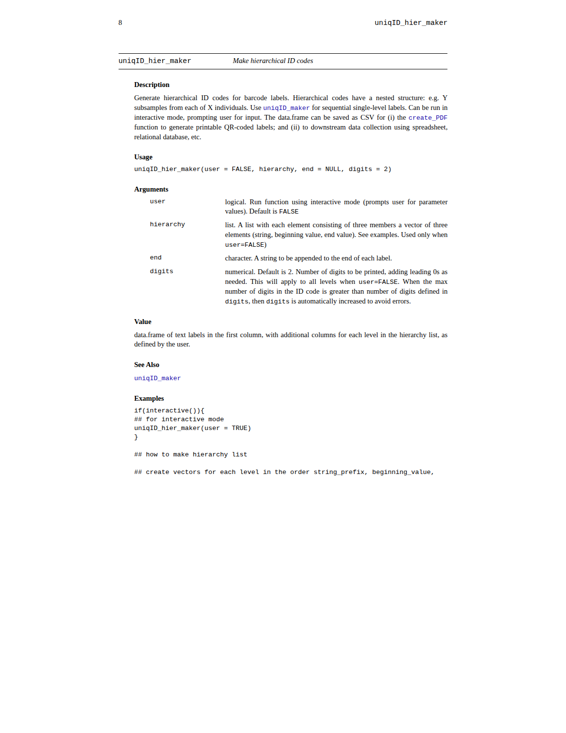8 uniqID_hier_maker
uniqID_hier_maker Make hierarchical ID codes
Description
Generate hierarchical ID codes for barcode labels. Hierarchical codes have a nested structure: e.g. Y subsamples from each of X individuals. Use uniqID_maker for sequential single-level labels. Can be run in interactive mode, prompting user for input. The data.frame can be saved as CSV for (i) the create_PDF function to generate printable QR-coded labels; and (ii) to downstream data collection using spreadsheet, relational database, etc.
Usage
uniqID_hier_maker(user = FALSE, hierarchy, end = NULL, digits = 2)
Arguments
user
logical. Run function using interactive mode (prompts user for parameter values). Default is FALSE
hierarchy
list. A list with each element consisting of three members a vector of three elements (string, beginning value, end value). See examples. Used only when user=FALSE)
end
character. A string to be appended to the end of each label.
digits
numerical. Default is 2. Number of digits to be printed, adding leading 0s as needed. This will apply to all levels when user=FALSE. When the max number of digits in the ID code is greater than number of digits defined in digits, then digits is automatically increased to avoid errors.
Value
data.frame of text labels in the first column, with additional columns for each level in the hierarchy list, as defined by the user.
See Also
uniqID_maker
Examples
if(interactive()){
## for interactive mode
uniqID_hier_maker(user = TRUE)
}

## how to make hierarchy list

## create vectors for each level in the order string_prefix, beginning_value,